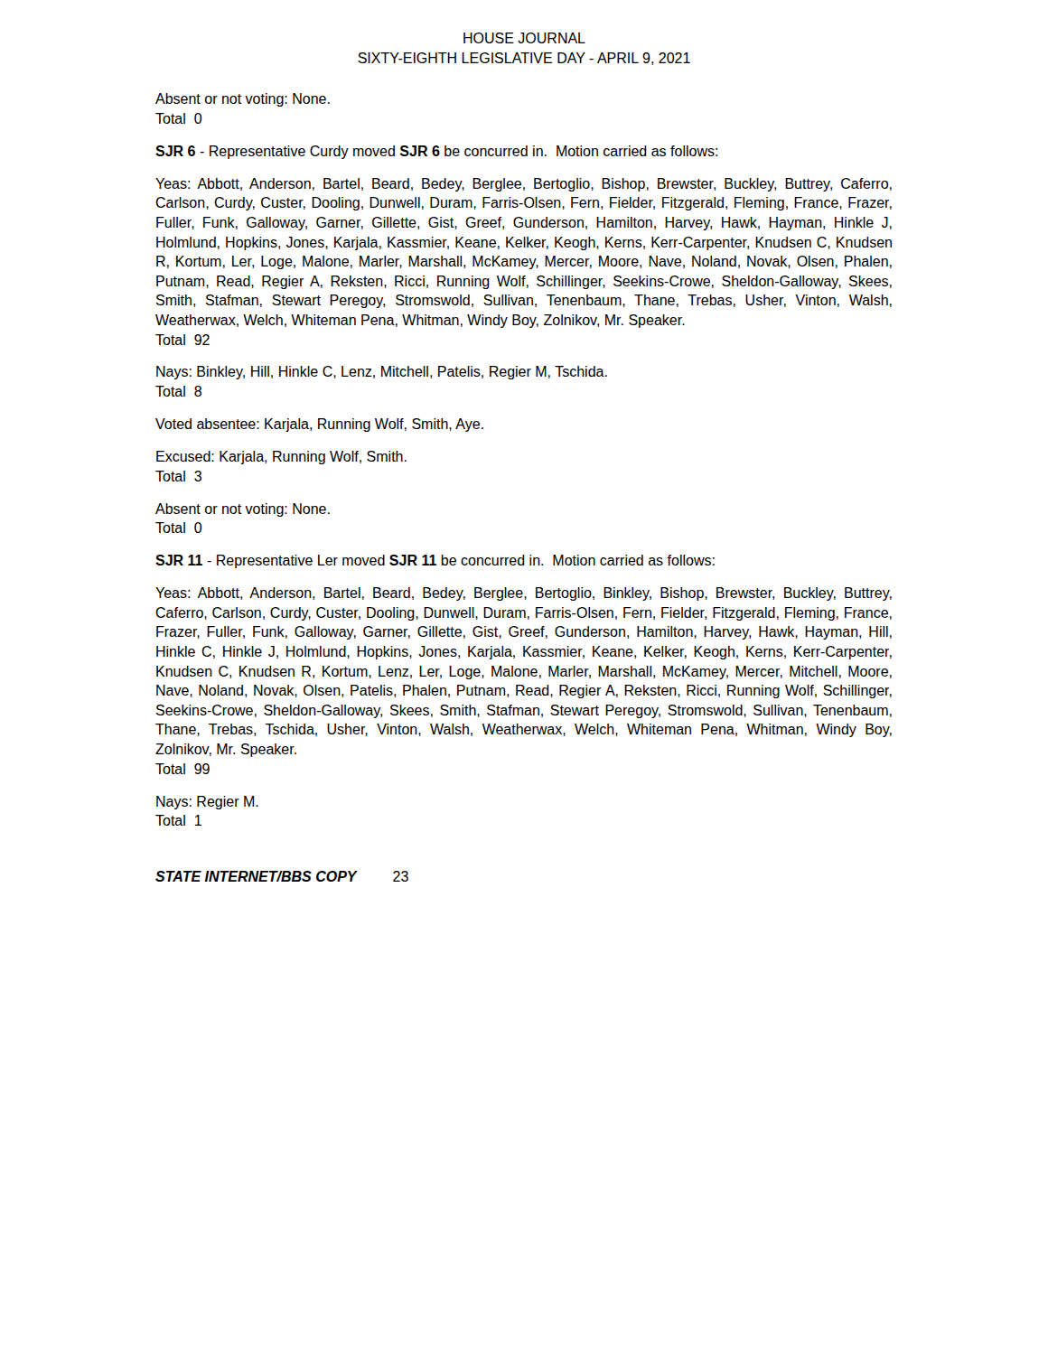HOUSE JOURNAL SIXTY-EIGHTH LEGISLATIVE DAY - APRIL 9, 2021
Absent or not voting: None.
Total 0
SJR 6 - Representative Curdy moved SJR 6 be concurred in. Motion carried as follows:
Yeas: Abbott, Anderson, Bartel, Beard, Bedey, Berglee, Bertoglio, Bishop, Brewster, Buckley, Buttrey, Caferro, Carlson, Curdy, Custer, Dooling, Dunwell, Duram, Farris-Olsen, Fern, Fielder, Fitzgerald, Fleming, France, Frazer, Fuller, Funk, Galloway, Garner, Gillette, Gist, Greef, Gunderson, Hamilton, Harvey, Hawk, Hayman, Hinkle J, Holmlund, Hopkins, Jones, Karjala, Kassmier, Keane, Kelker, Keogh, Kerns, Kerr-Carpenter, Knudsen C, Knudsen R, Kortum, Ler, Loge, Malone, Marler, Marshall, McKamey, Mercer, Moore, Nave, Noland, Novak, Olsen, Phalen, Putnam, Read, Regier A, Reksten, Ricci, Running Wolf, Schillinger, Seekins-Crowe, Sheldon-Galloway, Skees, Smith, Stafman, Stewart Peregoy, Stromswold, Sullivan, Tenenbaum, Thane, Trebas, Usher, Vinton, Walsh, Weatherwax, Welch, Whiteman Pena, Whitman, Windy Boy, Zolnikov, Mr. Speaker.
Total 92
Nays: Binkley, Hill, Hinkle C, Lenz, Mitchell, Patelis, Regier M, Tschida.
Total 8
Voted absentee: Karjala, Running Wolf, Smith, Aye.
Excused: Karjala, Running Wolf, Smith.
Total 3
Absent or not voting: None.
Total 0
SJR 11 - Representative Ler moved SJR 11 be concurred in. Motion carried as follows:
Yeas: Abbott, Anderson, Bartel, Beard, Bedey, Berglee, Bertoglio, Binkley, Bishop, Brewster, Buckley, Buttrey, Caferro, Carlson, Curdy, Custer, Dooling, Dunwell, Duram, Farris-Olsen, Fern, Fielder, Fitzgerald, Fleming, France, Frazer, Fuller, Funk, Galloway, Garner, Gillette, Gist, Greef, Gunderson, Hamilton, Harvey, Hawk, Hayman, Hill, Hinkle C, Hinkle J, Holmlund, Hopkins, Jones, Karjala, Kassmier, Keane, Kelker, Keogh, Kerns, Kerr-Carpenter, Knudsen C, Knudsen R, Kortum, Lenz, Ler, Loge, Malone, Marler, Marshall, McKamey, Mercer, Mitchell, Moore, Nave, Noland, Novak, Olsen, Patelis, Phalen, Putnam, Read, Regier A, Reksten, Ricci, Running Wolf, Schillinger, Seekins-Crowe, Sheldon-Galloway, Skees, Smith, Stafman, Stewart Peregoy, Stromswold, Sullivan, Tenenbaum, Thane, Trebas, Tschida, Usher, Vinton, Walsh, Weatherwax, Welch, Whiteman Pena, Whitman, Windy Boy, Zolnikov, Mr. Speaker.
Total 99
Nays: Regier M.
Total 1
STATE INTERNET/BBS COPY23